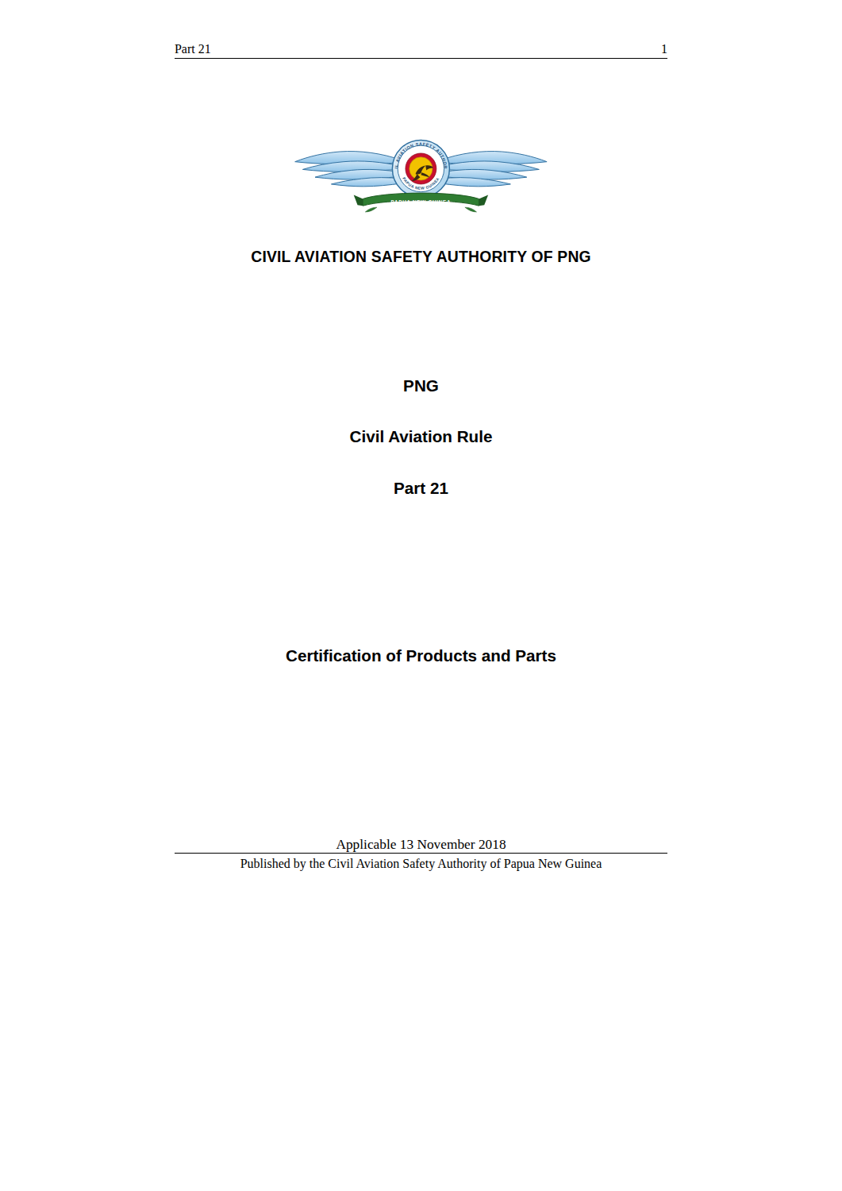Part 21
1
CIVIL AVIATION SAFETY AUTHORITY PAPUA NEW GUINEA PAPUA NEW GUINEA
CIVIL AVIATION SAFETY AUTHORITY OF PNG
PNG
Civil Aviation Rule
Part 21
Certification of Products and Parts
Applicable 13 November 2018
Published by the Civil Aviation Safety Authority of Papua New Guinea